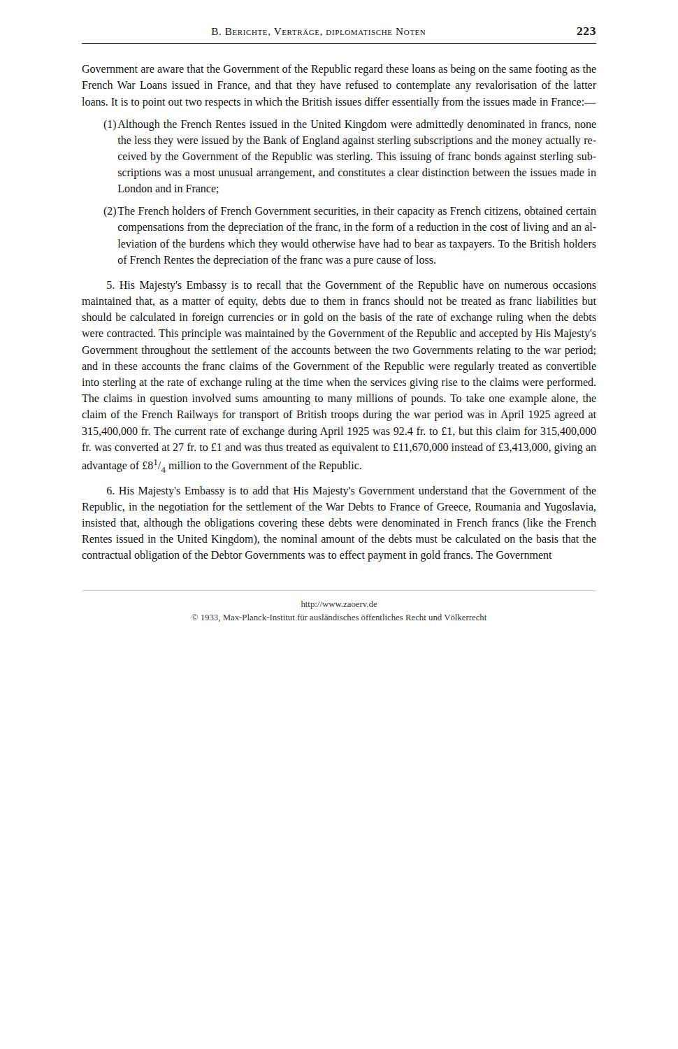B. Berichte, Verträge, diplomatische Noten 223
Government are aware that the Government of the Republic regard these loans as being on the same footing as the French War Loans issued in France, and that they have refused to contemplate any revalorisation of the latter loans. It is to point out two respects in which the British issues differ essentially from the issues made in France:—
(1) Although the French Rentes issued in the United Kingdom were admittedly denominated in francs, none the less they were issued by the Bank of England against sterling subscriptions and the money actually received by the Government of the Republic was sterling. This issuing of franc bonds against sterling subscriptions was a most unusual arrangement, and constitutes a clear distinction between the issues made in London and in France;
(2) The French holders of French Government securities, in their capacity as French citizens, obtained certain compensations from the depreciation of the franc, in the form of a reduction in the cost of living and an alleviation of the burdens which they would otherwise have had to bear as taxpayers. To the British holders of French Rentes the depreciation of the franc was a pure cause of loss.
5. His Majesty's Embassy is to recall that the Government of the Republic have on numerous occasions maintained that, as a matter of equity, debts due to them in francs should not be treated as franc liabilities but should be calculated in foreign currencies or in gold on the basis of the rate of exchange ruling when the debts were contracted. This principle was maintained by the Government of the Republic and accepted by His Majesty's Government throughout the settlement of the accounts between the two Governments relating to the war period; and in these accounts the franc claims of the Government of the Republic were regularly treated as convertible into sterling at the rate of exchange ruling at the time when the services giving rise to the claims were performed. The claims in question involved sums amounting to many millions of pounds. To take one example alone, the claim of the French Railways for transport of British troops during the war period was in April 1925 agreed at 315,400,000 fr. The current rate of exchange during April 1925 was 92.4 fr. to £1, but this claim for 315,400,000 fr. was converted at 27 fr. to £1 and was thus treated as equivalent to £11,670,000 instead of £3,413,000, giving an advantage of £81/4 million to the Government of the Republic.
6. His Majesty's Embassy is to add that His Majesty's Government understand that the Government of the Republic, in the negotiation for the settlement of the War Debts to France of Greece, Roumania and Yugoslavia, insisted that, although the obligations covering these debts were denominated in French francs (like the French Rentes issued in the United Kingdom), the nominal amount of the debts must be calculated on the basis that the contractual obligation of the Debtor Governments was to effect payment in gold francs. The Government
http://www.zaoerv.de
© 1933, Max-Planck-Institut für ausländisches öffentliches Recht und Völkerrecht